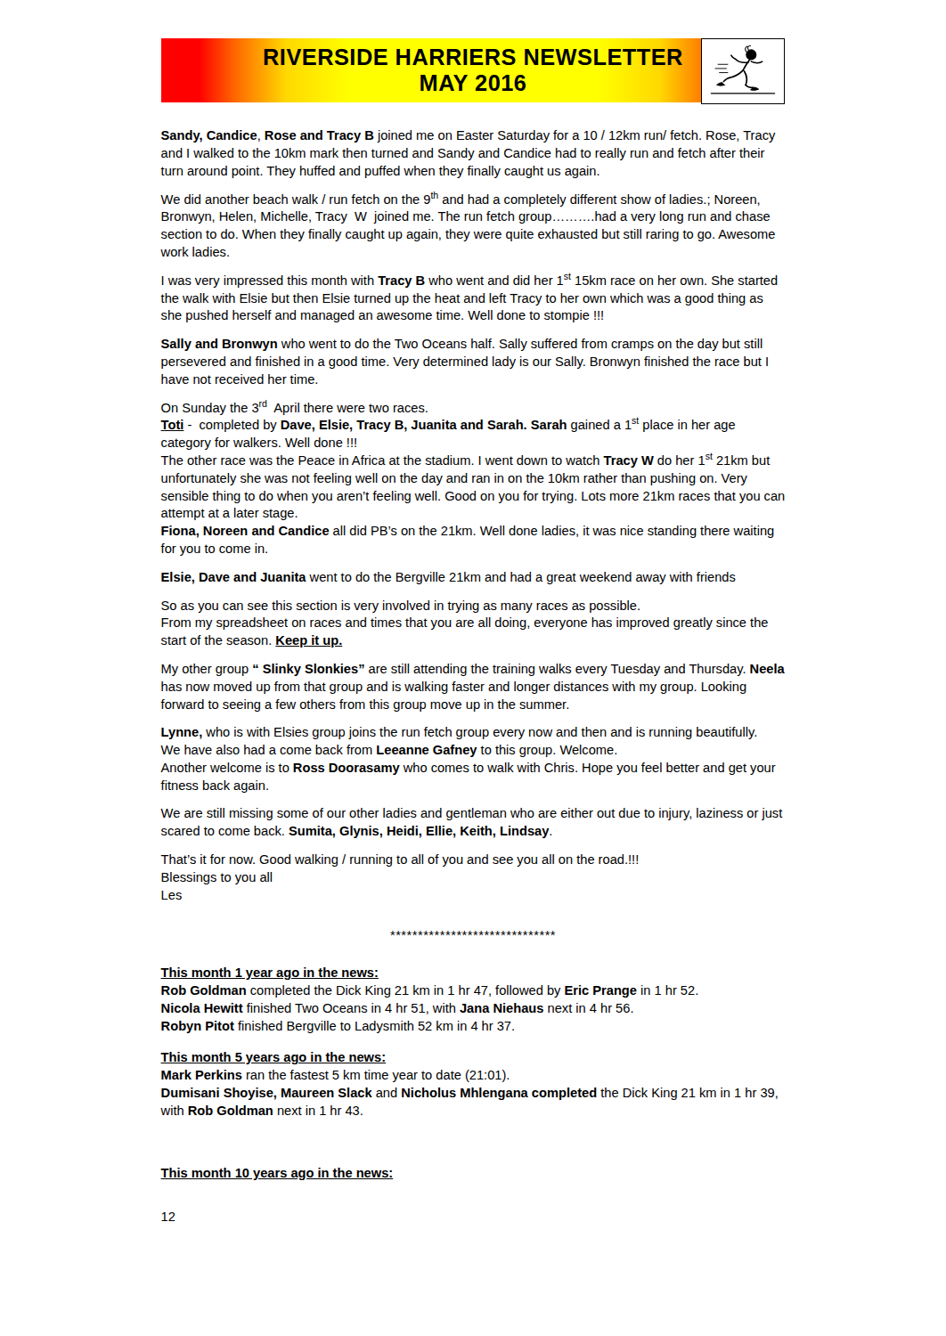RIVERSIDE HARRIERS NEWSLETTER
MAY 2016
Sandy, Candice, Rose and Tracy B joined me on Easter Saturday for a 10 / 12km run/ fetch. Rose, Tracy and I walked to the 10km mark then turned and Sandy and Candice had to really run and fetch after their turn around point. They huffed and puffed when they finally caught us again.
We did another beach walk / run fetch on the 9th and had a completely different show of ladies.; Noreen, Bronwyn, Helen, Michelle, Tracy W joined me. The run fetch group……….had a very long run and chase section to do. When they finally caught up again, they were quite exhausted but still raring to go. Awesome work ladies.
I was very impressed this month with Tracy B who went and did her 1st 15km race on her own. She started the walk with Elsie but then Elsie turned up the heat and left Tracy to her own which was a good thing as she pushed herself and managed an awesome time. Well done to stompie !!!
Sally and Bronwyn who went to do the Two Oceans half. Sally suffered from cramps on the day but still persevered and finished in a good time. Very determined lady is our Sally. Bronwyn finished the race but I have not received her time.
On Sunday the 3rd April there were two races.
Toti - completed by Dave, Elsie, Tracy B, Juanita and Sarah. Sarah gained a 1st place in her age category for walkers. Well done !!!
The other race was the Peace in Africa at the stadium. I went down to watch Tracy W do her 1st 21km but unfortunately she was not feeling well on the day and ran in on the 10km rather than pushing on. Very sensible thing to do when you aren’t feeling well. Good on you for trying. Lots more 21km races that you can attempt at a later stage.
Fiona, Noreen and Candice all did PB’s on the 21km. Well done ladies, it was nice standing there waiting for you to come in.
Elsie, Dave and Juanita went to do the Bergville 21km and had a great weekend away with friends
So as you can see this section is very involved in trying as many races as possible.
From my spreadsheet on races and times that you are all doing, everyone has improved greatly since the start of the season. Keep it up.
My other group “ Slinky Slonkies” are still attending the training walks every Tuesday and Thursday. Neela has now moved up from that group and is walking faster and longer distances with my group. Looking forward to seeing a few others from this group move up in the summer.
Lynne, who is with Elsies group joins the run fetch group every now and then and is running beautifully.
We have also had a come back from Leeanne Gafney to this group. Welcome.
Another welcome is to Ross Doorasamy who comes to walk with Chris. Hope you feel better and get your fitness back again.
We are still missing some of our other ladies and gentleman who are either out due to injury, laziness or just scared to come back. Sumita, Glynis, Heidi, Ellie, Keith, Lindsay.
That’s it for now. Good walking / running to all of you and see you all on the road.!!!
Blessings to you all
Les
******************************
This month 1 year ago in the news:
Rob Goldman completed the Dick King 21 km in 1 hr 47, followed by Eric Prange in 1 hr 52.
Nicola Hewitt finished Two Oceans in 4 hr 51, with Jana Niehaus next in 4 hr 56.
Robyn Pitot finished Bergville to Ladysmith 52 km in 4 hr 37.
This month 5 years ago in the news:
Mark Perkins ran the fastest 5 km time year to date (21:01).
Dumisani Shoyise, Maureen Slack and Nicholus Mhlengana completed the Dick King 21 km in 1 hr 39, with Rob Goldman next in 1 hr 43.
This month 10 years ago in the news:
12